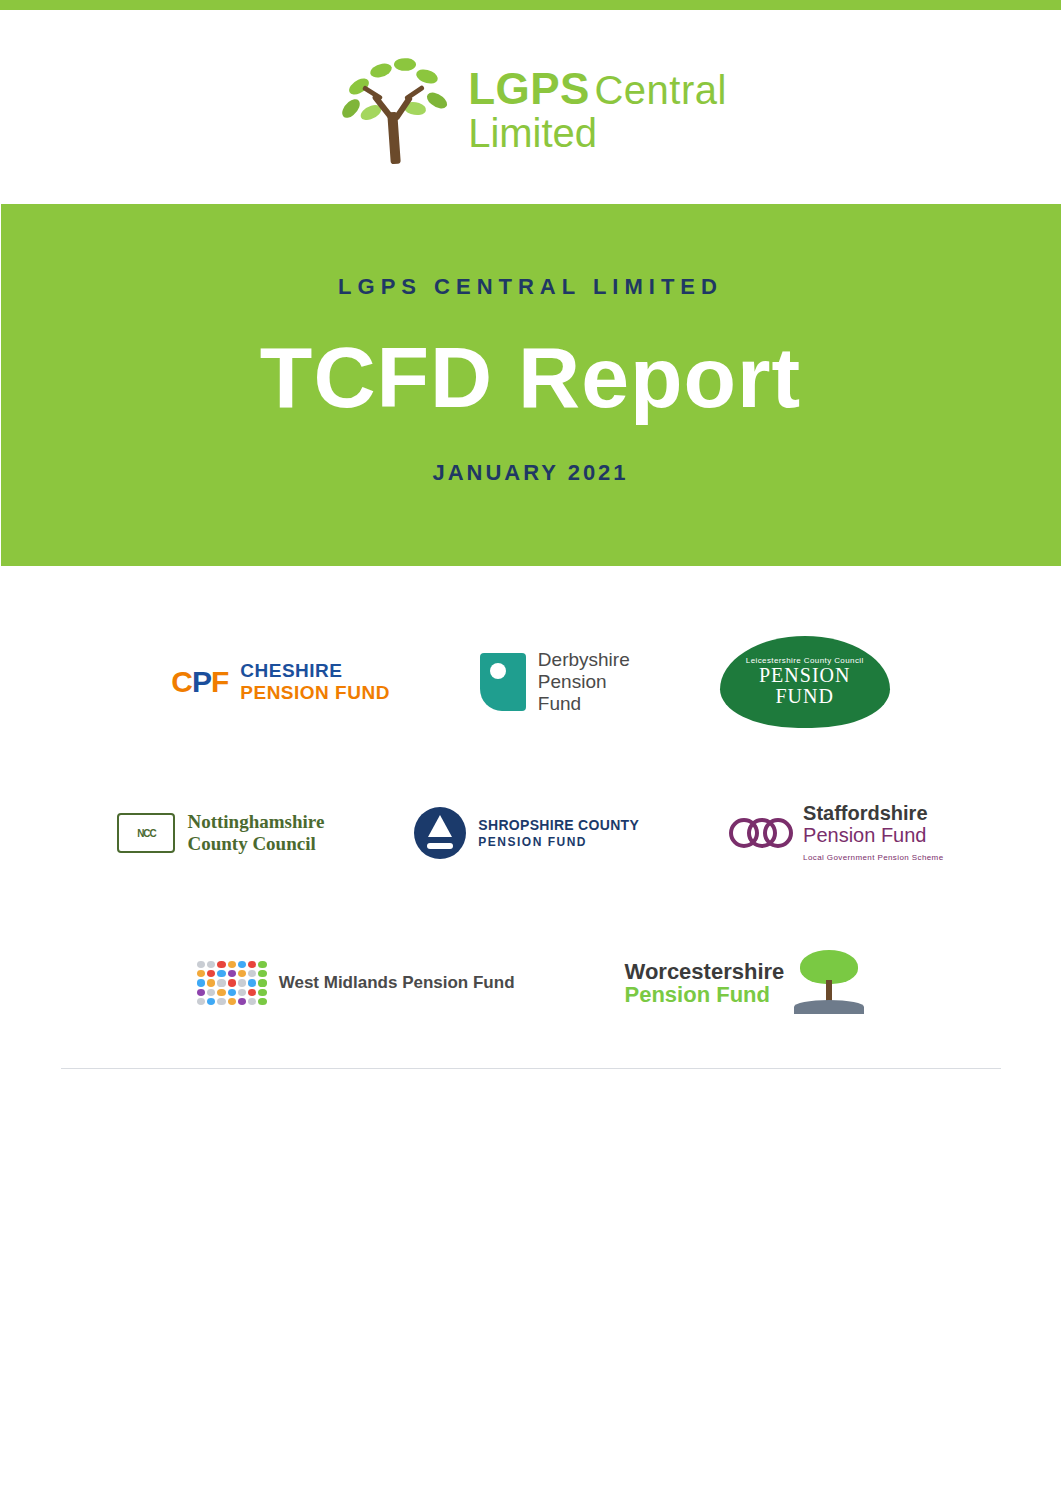LGPS Central
Limited
LGPS Central Limited
TCFD Report
January 2021
CPF CHESHIRE
PENSION FUND
Derbyshire
Pension
Fund
Leicestershire County Council PENSION FUND
NCC Nottinghamshire
County Council
SHROPSHIRE COUNTY
PENSION FUND
Staffordshire
Pension Fund
Local Government Pension Scheme
West Midlands Pension Fund
Worcestershire
Pension Fund